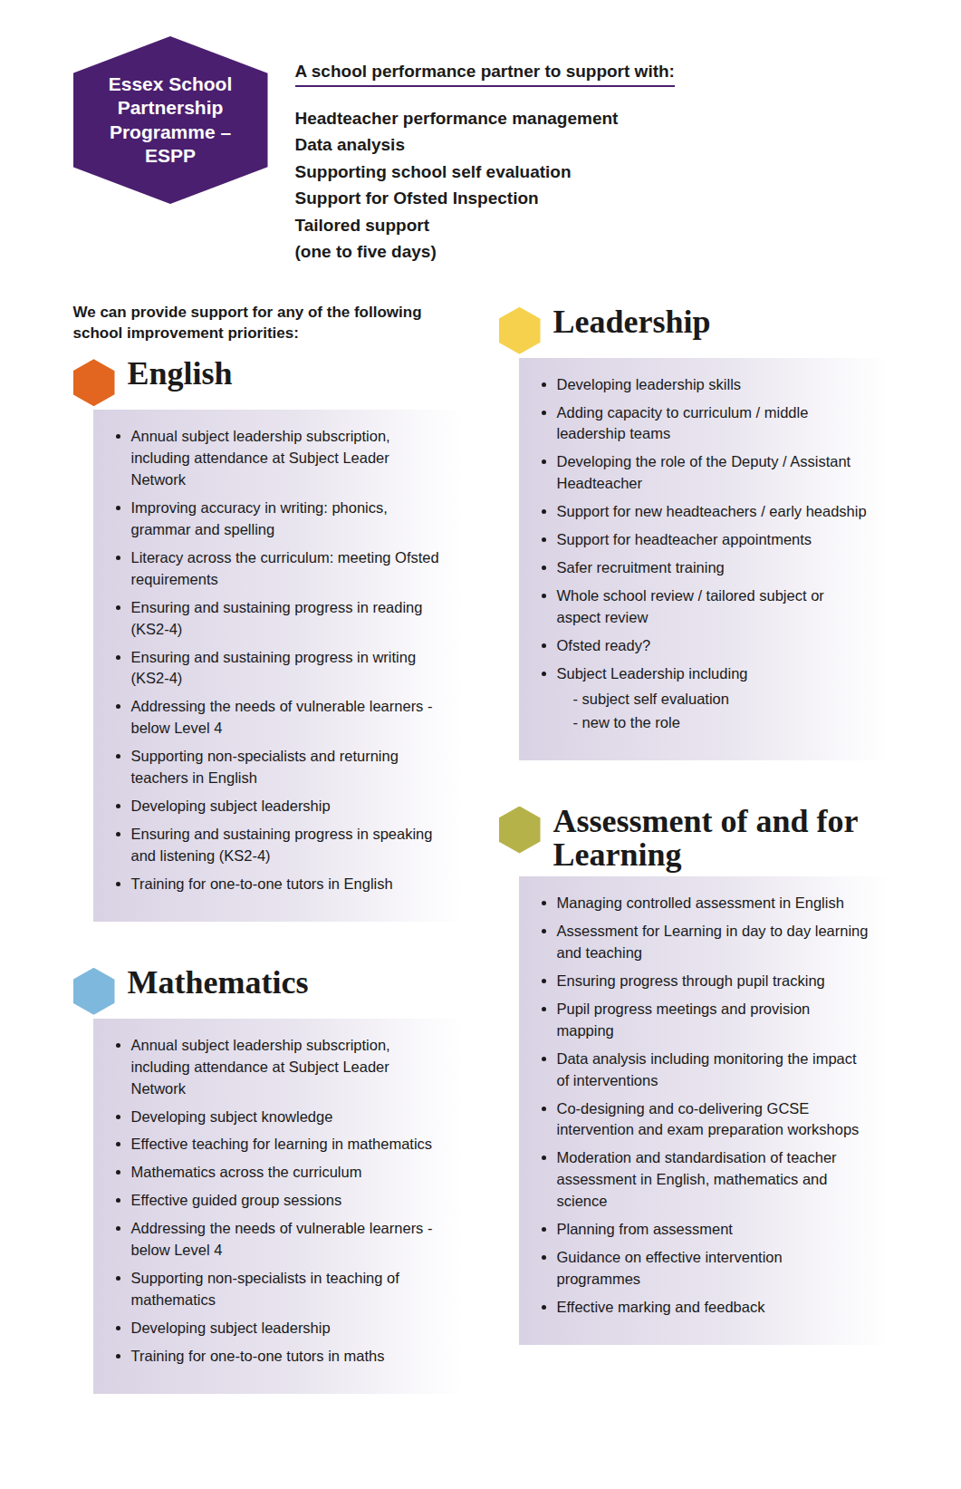Essex School Partnership Programme – ESPP
A school performance partner to support with:
Headteacher performance management
Data analysis
Supporting school self evaluation
Support for Ofsted Inspection
Tailored support
(one to five days)
We can provide support for any of the following school improvement priorities:
English
Annual subject leadership subscription, including attendance at Subject Leader Network
Improving accuracy in writing: phonics, grammar and spelling
Literacy across the curriculum: meeting Ofsted requirements
Ensuring and sustaining progress in reading (KS2-4)
Ensuring and sustaining progress in writing (KS2-4)
Addressing the needs of vulnerable learners - below Level 4
Supporting non-specialists and returning teachers in English
Developing subject leadership
Ensuring and sustaining progress in speaking and listening (KS2-4)
Training for one-to-one tutors in English
Mathematics
Annual subject leadership subscription, including attendance at Subject Leader Network
Developing subject knowledge
Effective teaching for learning in mathematics
Mathematics across the curriculum
Effective guided group sessions
Addressing the needs of vulnerable learners - below Level 4
Supporting non-specialists in teaching of mathematics
Developing subject leadership
Training for one-to-one tutors in maths
Leadership
Developing leadership skills
Adding capacity to curriculum / middle leadership teams
Developing the role of the Deputy / Assistant Headteacher
Support for new headteachers / early headship
Support for headteacher appointments
Safer recruitment training
Whole school review / tailored subject or aspect review
Ofsted ready?
Subject Leadership including
subject self evaluation
new to the role
Assessment of and for Learning
Managing controlled assessment in English
Assessment for Learning in day to day learning and teaching
Ensuring progress through pupil tracking
Pupil progress meetings and provision mapping
Data analysis including monitoring the impact of interventions
Co-designing and co-delivering GCSE intervention and exam preparation workshops
Moderation and standardisation of teacher assessment in English, mathematics and science
Planning from assessment
Guidance on effective intervention programmes
Effective marking and feedback